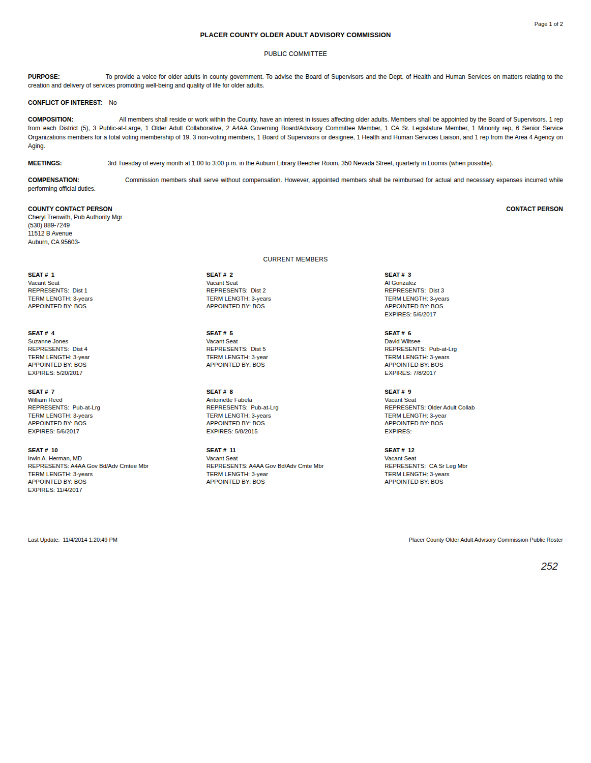Page 1 of 2
PLACER COUNTY OLDER ADULT ADVISORY COMMISSION
PUBLIC COMMITTEE
PURPOSE: To provide a voice for older adults in county government. To advise the Board of Supervisors and the Dept. of Health and Human Services on matters relating to the creation and delivery of services promoting well-being and quality of life for older adults.
CONFLICT OF INTEREST: No
COMPOSITION: All members shall reside or work within the County, have an interest in issues affecting older adults. Members shall be appointed by the Board of Supervisors. 1 rep from each District (5), 3 Public-at-Large, 1 Older Adult Collaborative, 2 A4AA Governing Board/Advisory Committee Member, 1 CA Sr. Legislature Member, 1 Minority rep, 6 Senior Service Organizations members for a total voting membership of 19. 3 non-voting members, 1 Board of Supervisors or designee, 1 Health and Human Services Liaison, and 1 rep from the Area 4 Agency on Aging.
MEETINGS: 3rd Tuesday of every month at 1:00 to 3:00 p.m. in the Auburn Library Beecher Room, 350 Nevada Street, quarterly in Loomis (when possible).
COMPENSATION: Commission members shall serve without compensation. However, appointed members shall be reimbursed for actual and necessary expenses incurred while performing official duties.
COUNTY CONTACT PERSON
Cheryl Trenwith, Pub Authority Mgr
(530) 889-7249
11512 B Avenue
Auburn, CA 95603-
CONTACT PERSON
CURRENT MEMBERS
| SEAT # 1 Vacant Seat REPRESENTS: Dist 1 TERM LENGTH: 3-years APPOINTED BY: BOS | SEAT # 2 Vacant Seat REPRESENTS: Dist 2 TERM LENGTH: 3-years APPOINTED BY: BOS | SEAT # 3 Al Gonzalez REPRESENTS: Dist 3 TERM LENGTH: 3-years APPOINTED BY: BOS EXPIRES: 5/6/2017 |
| SEAT # 4 Suzanne Jones REPRESENTS: Dist 4 TERM LENGTH: 3-year APPOINTED BY: BOS EXPIRES: 5/20/2017 | SEAT # 5 Vacant Seat REPRESENTS: Dist 5 TERM LENGTH: 3-year APPOINTED BY: BOS | SEAT # 6 David Wiltsee REPRESENTS: Pub-at-Lrg TERM LENGTH: 3-years APPOINTED BY: BOS EXPIRES: 7/8/2017 |
| SEAT # 7 William Reed REPRESENTS: Pub-at-Lrg TERM LENGTH: 3-years APPOINTED BY: BOS EXPIRES: 5/6/2017 | SEAT # 8 Antoinette Fabela REPRESENTS: Pub-at-Lrg TERM LENGTH: 3-years APPOINTED BY: BOS EXPIRES: 5/8/2015 | SEAT # 9 Vacant Seat REPRESENTS: Older Adult Collab TERM LENGTH: 3-year APPOINTED BY: BOS EXPIRES: |
| SEAT # 10 Irwin A. Herman, MD REPRESENTS: A4AA Gov Bd/Adv Cmtee Mbr TERM LENGTH: 3-years APPOINTED BY: BOS EXPIRES: 11/4/2017 | SEAT # 11 Vacant Seat REPRESENTS: A4AA Gov Bd/Adv Cmte Mbr TERM LENGTH: 3-year APPOINTED BY: BOS | SEAT # 12 Vacant Seat REPRESENTS: CA Sr Leg Mbr TERM LENGTH: 3-years APPOINTED BY: BOS |
Last Update: 11/4/2014 1:20:49 PM
Placer County Older Adult Advisory Commission Public Roster
252